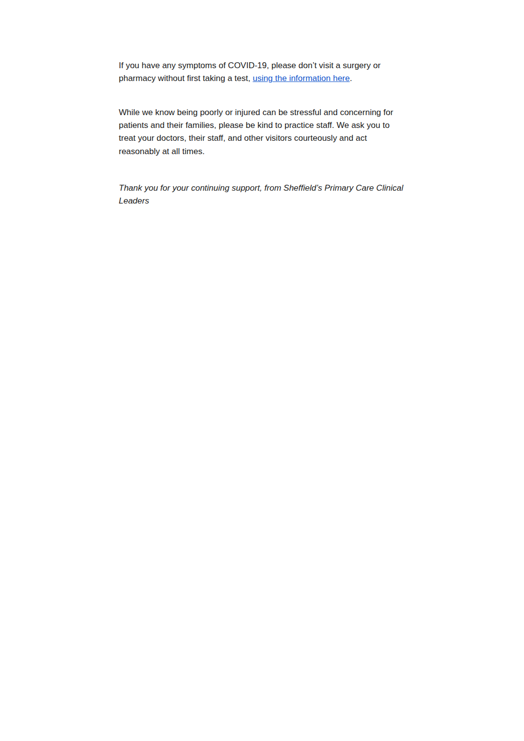If you have any symptoms of COVID-19, please don’t visit a surgery or pharmacy without first taking a test, using the information here.
While we know being poorly or injured can be stressful and concerning for patients and their families, please be kind to practice staff. We ask you to treat your doctors, their staff, and other visitors courteously and act reasonably at all times.
Thank you for your continuing support, from Sheffield’s Primary Care Clinical Leaders